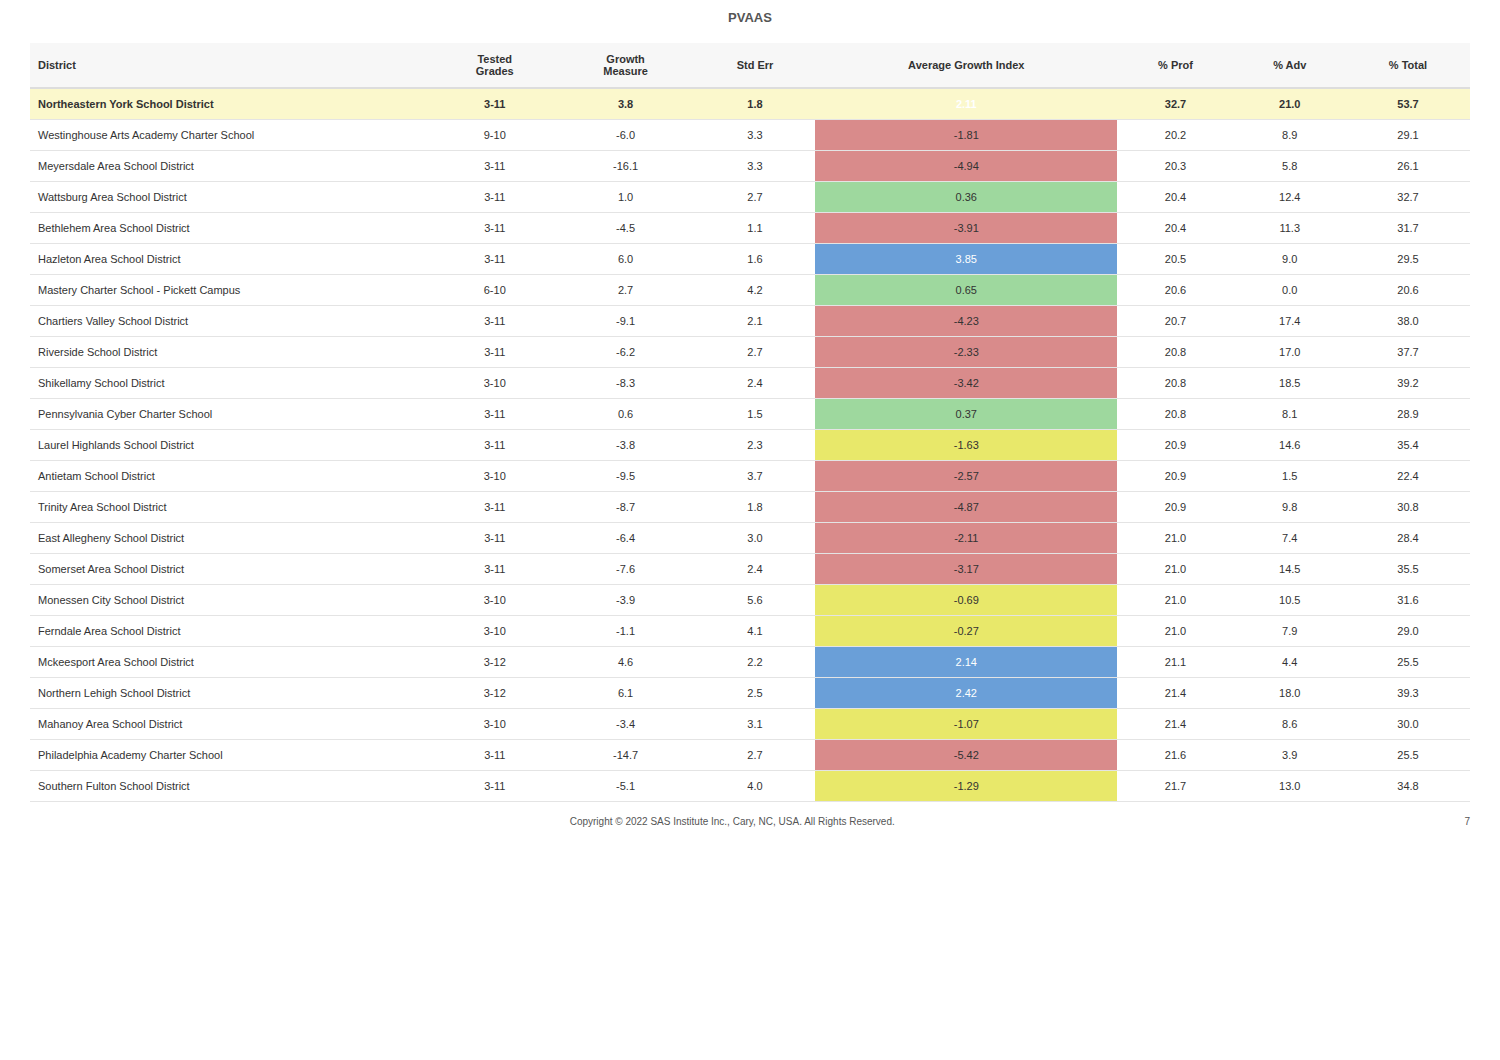PVAAS
| District | Tested Grades | Growth Measure | Std Err | Average Growth Index | % Prof | % Adv | % Total |
| --- | --- | --- | --- | --- | --- | --- | --- |
| Northeastern York School District | 3-11 | 3.8 | 1.8 | 2.11 | 32.7 | 21.0 | 53.7 |
| Westinghouse Arts Academy Charter School | 9-10 | -6.0 | 3.3 | -1.81 | 20.2 | 8.9 | 29.1 |
| Meyersdale Area School District | 3-11 | -16.1 | 3.3 | -4.94 | 20.3 | 5.8 | 26.1 |
| Wattsburg Area School District | 3-11 | 1.0 | 2.7 | 0.36 | 20.4 | 12.4 | 32.7 |
| Bethlehem Area School District | 3-11 | -4.5 | 1.1 | -3.91 | 20.4 | 11.3 | 31.7 |
| Hazleton Area School District | 3-11 | 6.0 | 1.6 | 3.85 | 20.5 | 9.0 | 29.5 |
| Mastery Charter School - Pickett Campus | 6-10 | 2.7 | 4.2 | 0.65 | 20.6 | 0.0 | 20.6 |
| Chartiers Valley School District | 3-11 | -9.1 | 2.1 | -4.23 | 20.7 | 17.4 | 38.0 |
| Riverside School District | 3-11 | -6.2 | 2.7 | -2.33 | 20.8 | 17.0 | 37.7 |
| Shikellamy School District | 3-10 | -8.3 | 2.4 | -3.42 | 20.8 | 18.5 | 39.2 |
| Pennsylvania Cyber Charter School | 3-11 | 0.6 | 1.5 | 0.37 | 20.8 | 8.1 | 28.9 |
| Laurel Highlands School District | 3-11 | -3.8 | 2.3 | -1.63 | 20.9 | 14.6 | 35.4 |
| Antietam School District | 3-10 | -9.5 | 3.7 | -2.57 | 20.9 | 1.5 | 22.4 |
| Trinity Area School District | 3-11 | -8.7 | 1.8 | -4.87 | 20.9 | 9.8 | 30.8 |
| East Allegheny School District | 3-11 | -6.4 | 3.0 | -2.11 | 21.0 | 7.4 | 28.4 |
| Somerset Area School District | 3-11 | -7.6 | 2.4 | -3.17 | 21.0 | 14.5 | 35.5 |
| Monessen City School District | 3-10 | -3.9 | 5.6 | -0.69 | 21.0 | 10.5 | 31.6 |
| Ferndale Area School District | 3-10 | -1.1 | 4.1 | -0.27 | 21.0 | 7.9 | 29.0 |
| Mckeesport Area School District | 3-12 | 4.6 | 2.2 | 2.14 | 21.1 | 4.4 | 25.5 |
| Northern Lehigh School District | 3-12 | 6.1 | 2.5 | 2.42 | 21.4 | 18.0 | 39.3 |
| Mahanoy Area School District | 3-10 | -3.4 | 3.1 | -1.07 | 21.4 | 8.6 | 30.0 |
| Philadelphia Academy Charter School | 3-11 | -14.7 | 2.7 | -5.42 | 21.6 | 3.9 | 25.5 |
| Southern Fulton School District | 3-11 | -5.1 | 4.0 | -1.29 | 21.7 | 13.0 | 34.8 |
Copyright © 2022 SAS Institute Inc., Cary, NC, USA. All Rights Reserved. 7